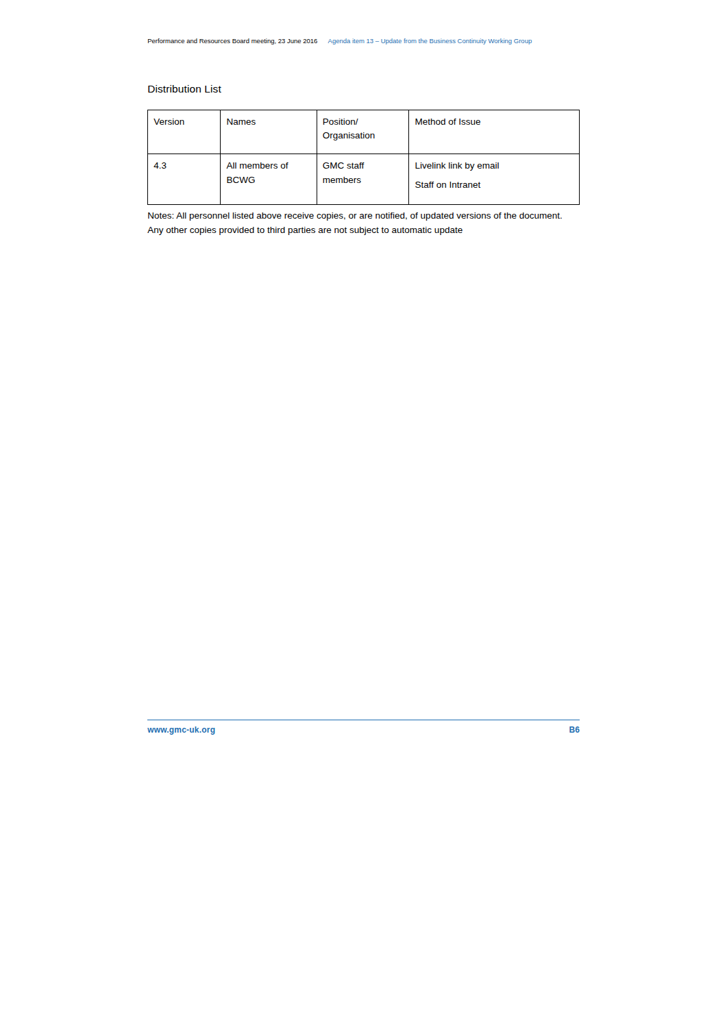Performance and Resources Board meeting, 23 June 2016 Agenda item 13 – Update from the Business Continuity Working Group
Distribution List
| Version | Names | Position/ Organisation | Method of Issue |
| 4.3 | All members of BCWG | GMC staff members | Livelink link by email Staff on Intranet |
Notes: All personnel listed above receive copies, or are notified, of updated versions of the document. Any other copies provided to third parties are not subject to automatic update
www.gmc-uk.org B6